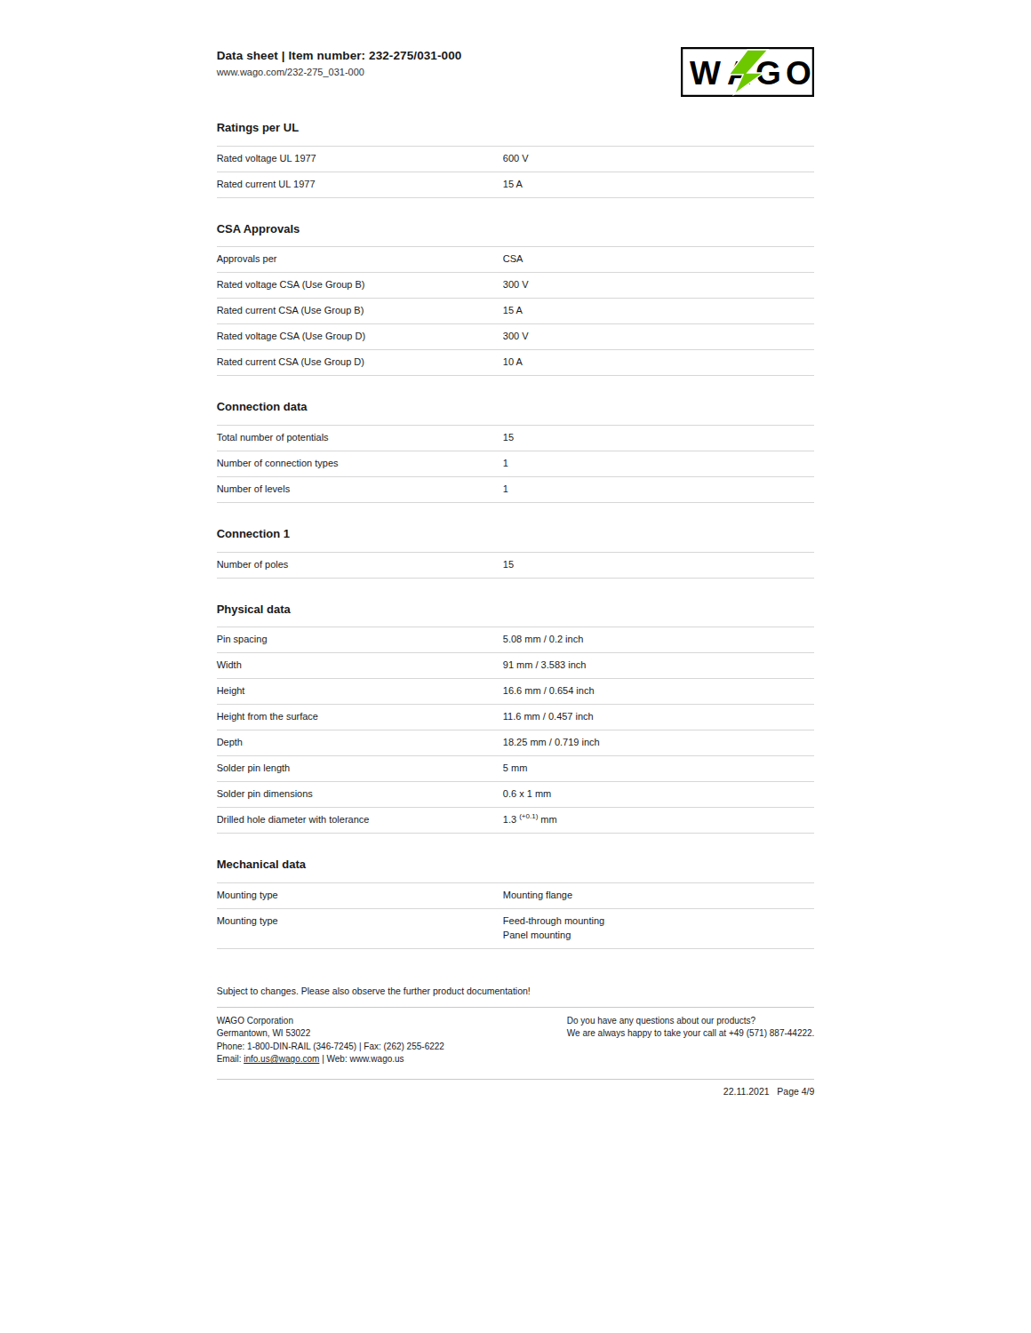Data sheet | Item number: 232-275/031-000
www.wago.com/232-275_031-000
W A G O
Ratings per UL
| Rated voltage UL 1977 | 600 V |
| Rated current UL 1977 | 15 A |
CSA Approvals
| Approvals per | CSA |
| Rated voltage CSA (Use Group B) | 300 V |
| Rated current CSA (Use Group B) | 15 A |
| Rated voltage CSA (Use Group D) | 300 V |
| Rated current CSA (Use Group D) | 10 A |
Connection data
| Total number of potentials | 15 |
| Number of connection types | 1 |
| Number of levels | 1 |
Connection 1
| Number of poles | 15 |
Physical data
| Pin spacing | 5.08 mm / 0.2 inch |
| Width | 91 mm / 3.583 inch |
| Height | 16.6 mm / 0.654 inch |
| Height from the surface | 11.6 mm / 0.457 inch |
| Depth | 18.25 mm / 0.719 inch |
| Solder pin length | 5 mm |
| Solder pin dimensions | 0.6 x 1 mm |
| Drilled hole diameter with tolerance | 1.3 (+0.1) mm |
Mechanical data
| Mounting type | Mounting flange |
| Mounting type | Feed-through mounting Panel mounting |
Subject to changes. Please also observe the further product documentation!
WAGO Corporation
Germantown, WI 53022
Phone: 1-800-DIN-RAIL (346-7245) | Fax: (262) 255-6222
Email: info.us@wago.com | Web: www.wago.us
Do you have any questions about our products?
We are always happy to take your call at +49 (571) 887-44222.
22.11.2021 Page 4/9